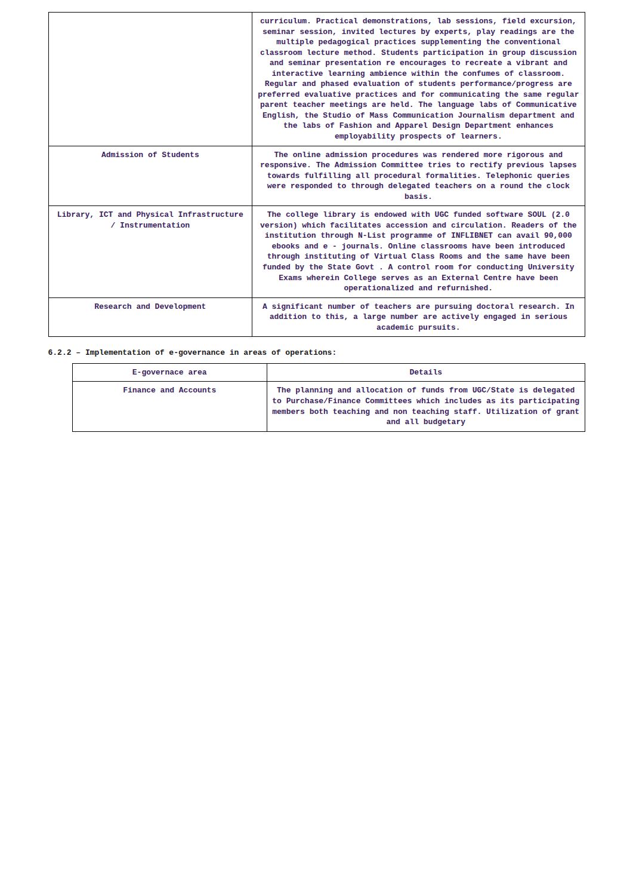| | curriculum. Practical demonstrations, lab sessions, field excursion, seminar session, invited lectures by experts, play readings are the multiple pedagogical practices supplementing the conventional classroom lecture method. Students participation in group discussion and seminar presentation re encourages to recreate a vibrant and interactive learning ambience within the confumes of classroom. Regular and phased evaluation of students performance/progress are preferred evaluative practices and for communicating the same regular parent teacher meetings are held. The language labs of Communicative English, the Studio of Mass Communication Journalism department and the labs of Fashion and Apparel Design Department enhances employability prospects of learners. |
| Admission of Students | The online admission procedures was rendered more rigorous and responsive. The Admission Committee tries to rectify previous lapses towards fulfilling all procedural formalities. Telephonic queries were responded to through delegated teachers on a round the clock basis. |
| Library, ICT and Physical Infrastructure / Instrumentation | The college library is endowed with UGC funded software SOUL (2.0 version) which facilitates accession and circulation. Readers of the institution through N-List programme of INFLIBNET can avail 90,000 ebooks and e - journals. Online classrooms have been introduced through instituting of Virtual Class Rooms and the same have been funded by the State Govt . A control room for conducting University Exams wherein College serves as an External Centre have been operationalized and refurnished. |
| Research and Development | A significant number of teachers are pursuing doctoral research. In addition to this, a large number are actively engaged in serious academic pursuits. |
6.2.2 – Implementation of e-governance in areas of operations:
| E-governace area | Details |
| --- | --- |
| Finance and Accounts | The planning and allocation of funds from UGC/State is delegated to Purchase/Finance Committees which includes as its participating members both teaching and non teaching staff. Utilization of grant and all budgetary |